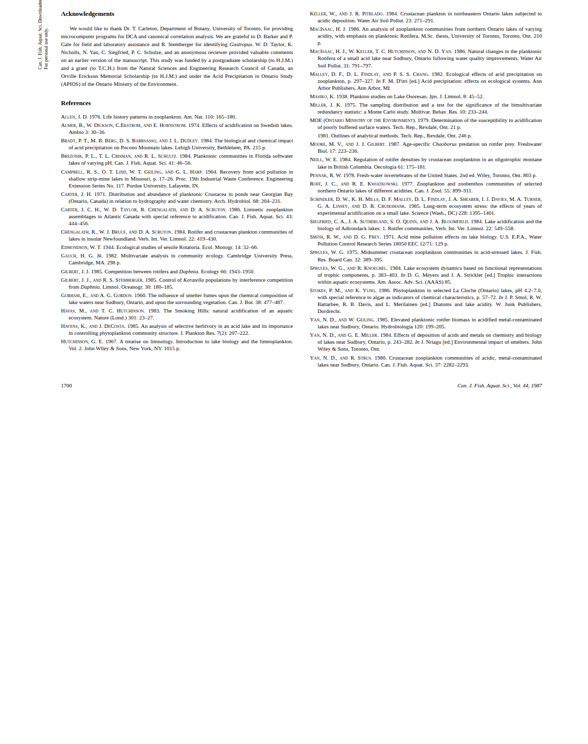Can. J. Fish. Aquat. Sci. Downloaded from www.nrcresearchpress.com by UNIV WINDSOR on 06/06/18
For personal use only.
Acknowledgements
We would like to thank Dr. T. Carleton, Department of Botany, University of Toronto, for providing microcomputer programs for DCA and canonical correlation analysis. We are grateful to D. Barker and P. Gale for field and laboratory assistance and R. Stemberger for identifying Gastropus. W. D. Taylor, K. Nicholls, N. Yan, C. Siegfried, P. C. Schulze, and an anonymous reviewer provided valuable comments on an earlier version of the manuscript. This study was funded by a postgraduate scholarship (to H.J.M.) and a grant (to T.C.H.) from the Natural Sciences and Engineering Research Council of Canada, an Orville Erickson Memorial Scholarship (to H.J.M.) and under the Acid Precipitation in Ontario Study (APIOS) of the Ontario Ministry of the Environment.
References
Allen, J. D. 1976. Life history patterns in zooplankton. Am. Nat. 110: 165–180.
Almer, B., W. Dickson, C.Ekstrom, and E. Hornstrom. 1974. Effects of acidification on Swedish lakes. Ambio 3: 30–36.
Bradt, P. T., M. B. Berg, D. S. Barrsasso, and J. L. Dudley. 1984. The biological and chemical impact of acid precipitation on Pocono Mountain lakes. Lehigh University, Bethlehem, PA. 215 p.
Brezonik, P. L., T. L. Crisman, and R. L. Schultz. 1984. Planktonic communities in Florida softwater lakes of varying pH. Can. J. Fish. Aquat. Sci. 41: 46–56.
Campbell, R. S., O. T. Lind, W. T. Geiling, and G. L. Harp. 1964. Recovery from acid pollution in shallow strip-mine lakes in Missouri, p. 17–26. Proc. 19th Industrial Waste Conference. Engineering Extension Series No. 117. Purdue University, Lafayette, IN.
Carter, J. H. 1971. Distribution and abundance of planktonic Crustacea in ponds near Georgian Bay (Ontario, Canada) in relation to hydrography and water chemistry. Arch. Hydrobiol. 68: 204–231.
Carter, J. C. H., W. D. Taylor, R. Chengalath, and D. A. Scruton. 1986. Limnetic zooplankton assemblages in Atlantic Canada with special reference to acidification. Can. J. Fish. Aquat. Sci. 43: 444–456.
Chengalath, R., W. J. Bruce, and D. A. Scruton. 1984. Rotifer and crustacean plankton communities of lakes in insular Newfoundland. Verh. Int. Ver. Limnol. 22: 419–430.
Edmondson, W. T. 1944. Ecological studies of sessile Rotatoria. Ecol. Monogr. 14: 32–66.
Gauch, H. G. Jr. 1982. Multivariate analysis in community ecology. Cambridge University Press, Cambridge, MA. 298 p.
Gilbert, J. J. 1985. Competition between rotifers and Daphnia. Ecology 66: 1943–1950.
Gilbert, J. J., and R. S. Stemberger. 1985. Control of Keratella populations by interference competition from Daphnia. Limnol. Oceanogr. 30: 180–185.
Gorham, E., and A. G. Gordon. 1960. The influence of smelter fumes upon the chemical composition of lake waters near Sudbury, Ontario, and upon the surrounding vegetation. Can. J. Bot. 38: 477–487.
Havas, M., and T. C. Hutchinson. 1983. The Smoking Hills: natural acidification of an aquatic ecosystem. Nature (Lond.) 301: 23–27.
Havens, K., and J. DeCosta. 1985. An analysis of selective herbivory in an acid lake and its importance in controlling phytoplankton community structure. J. Plankton Res. 7(2): 207–222.
Hutchinson, G. E. 1967. A treatise on limnology. Introduction to lake biology and the limnoplankton. Vol. 2. John Wiley & Sons, New York, NY. 1015 p.
Keller, W., and J. R. Pitblado. 1984. Crustacean plankton in northeastern Ontario lakes subjected to acidic deposition. Water Air Soil Pollut. 23: 271–291.
MacIsaac, H. J. 1986. An analysis of zooplankton communities from northern Ontario lakes of varying acidity, with emphasis on planktonic Rotifera. M.Sc. thesis, University of Toronto, Toronto, Ont. 210 p.
MacIsaac, H. J., W. Keller, T. C. Hutchinson, and N. D. Yan. 1986. Natural changes in the planktonic Rotifera of a small acid lake near Sudbury, Ontario following water quality improvements. Water Air Soil Pollut. 31: 791–797.
Malley, D. F., D. L. Findlay, and P. S. S. Chang. 1982. Ecological effects of acid precipitation on zooplankton, p. 297–327. In F. M. D'itri [ed.] Acid precipitation: effects on ecological systems. Ann Arbor Publishers, Ann Arbor, MI.
Masiko, K. 1938. Plankton studies on Lake Osoresan. Jpn. J. Limnol. 8: 45–52.
Miller, J. K. 1975. The sampling distribution and a test for the significance of the bimultivariate redundancy statistic: a Monte Carlo study. Multivar. Behav. Res. 10: 233–244.
MOE (Ontario Ministry of the Environment). 1979. Determination of the susceptibility to acidification of poorly buffered surface waters. Tech. Rep., Rexdale, Ont. 21 p.
1981. Outlines of analytical methods. Tech. Rep., Rexdale, Ont. 246 p.
Moore, M. V., and J. J. Gilbert. 1987. Age-specific Chaoborus predation on rotifer prey. Freshwater Biol. 17: 223–236.
Neill, W. E. 1984. Regulation of rotifer densities by crustacean zooplankton in an oligotrophic montane lake in British Columbia. Oecologia 61: 175–181.
Pennak, R. W. 1978. Fresh-water invertebrates of the United States. 2nd ed. Wiley, Toronto, Ont. 803 p.
Roff, J. C., and R. E. Kwiatkowski. 1977. Zooplankton and zoobenthos communities of selected northern Ontario lakes of different acidities. Can. J. Zool. 55: 899–911.
Schindler, D. W., K. H. Mills, D. F. Malley, D. L. Findlay, J. A. Shearer, I. J. Davies, M. A. Turner, G. A. Linsey, and D. R. Cruikshank. 1985. Long-term ecosystem stress: the effects of years of experimental acidification on a small lake. Science (Wash., DC) 228: 1395–1401.
Siegfried, C. A., J. A. Sutherland, S. O. Quinn, and J. A. Bloomfield. 1984. Lake acidification and the biology of Adirondack lakes: 1. Rotifer communities. Verh. Int. Ver. Limnol. 22: 549–558.
Smith, R. W., and D. G. Frey. 1971. Acid mine pollution effects on lake biology. U.S. E.P.A., Water Pollution Control Research Series 18050 EEC 12/71: 129 p.
Sprules, W. G. 1975. Midsummer crustacean zooplankton communities in acid-stressed lakes. J. Fish. Res. Board Can. 32: 389–395.
Sprules, W. G., and R. Knoechel. 1984. Lake ecosystem dynamics based on functional representations of trophic components, p. 383–403. In D. G. Meyers and J. A. Strickler [ed.] Trophic interactions within aquatic ecosystems. Am. Assoc. Adv. Sci. (AAAS) 85.
Stokes, P. M., and K. Yung. 1986. Phytoplankton in selected La Cloche (Ontario) lakes, pH 4.2–7.0, with special reference to algae as indicators of chemical characteristics, p. 57–72. In J. P. Smol, R. W. Battarbee, R. B. Davis, and L. Merilainen [ed.] Diatoms and lake acidity. W. Junk Publishers, Dordrecht.
Yan, N. D., and W. Geiling. 1985. Elevated planktonic rotifer biomass in acidified metal-contaminated lakes near Sudbury, Ontario. Hydrobiologia 120: 199–205.
Yan, N. D., and G. E. Miller. 1984. Effects of deposition of acids and metals on chemistry and biology of lakes near Sudbury, Ontario, p. 243–282. In J. Nriagu [ed.] Environmental impact of smelters. John Wiley & Sons, Toronto, Ont.
Yan, N. D., and R. Strus. 1980. Crustacean zooplankton communities of acidic, metal-contaminated lakes near Sudbury, Ontario. Can. J. Fish. Aquat. Sci. 37: 2282–2293.
1700
Can. J. Fish. Aquat. Sci., Vol. 44, 1987